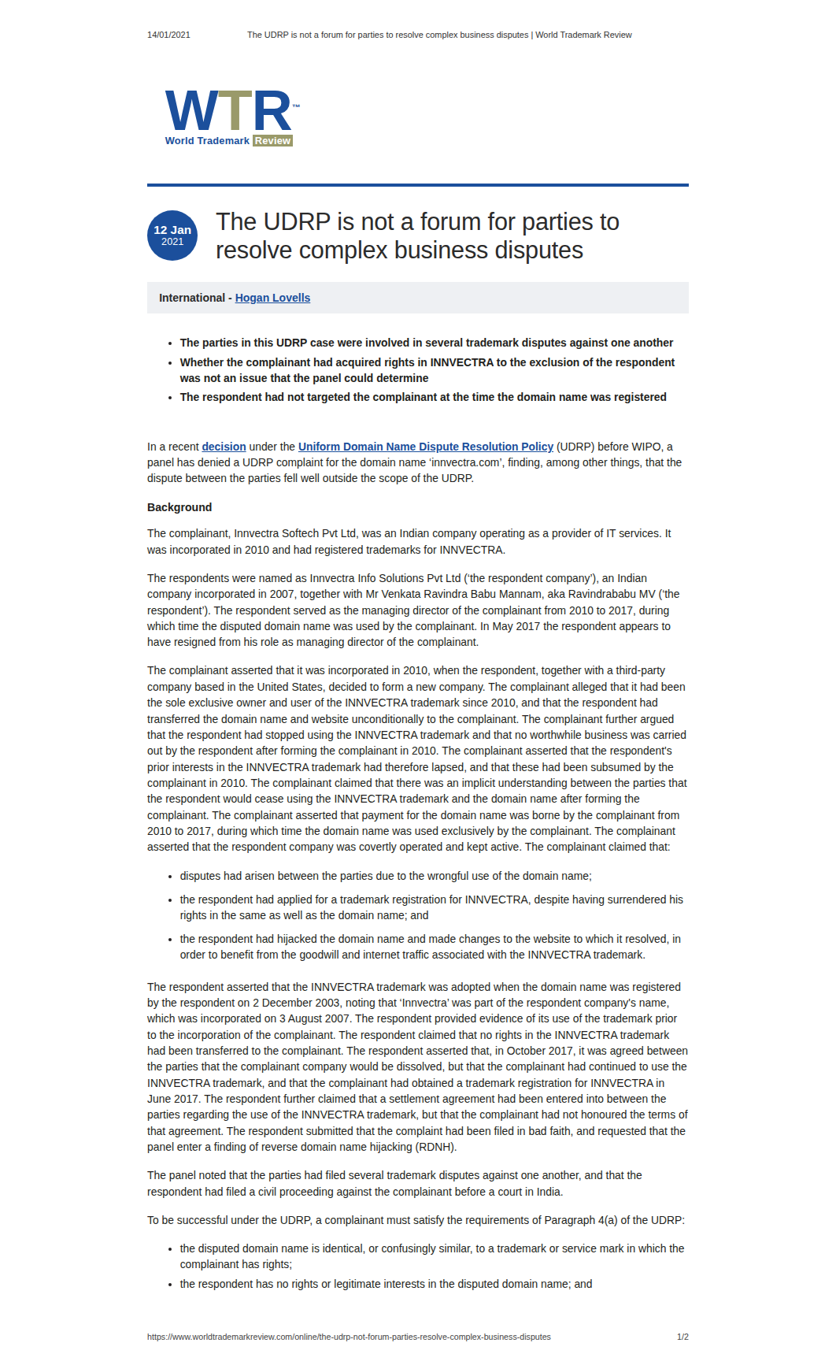14/01/2021
The UDRP is not a forum for parties to resolve complex business disputes | World Trademark Review
WTR™
World Trademark Review
12 Jan
2021
The UDRP is not a forum for parties to resolve complex business disputes
International - Hogan Lovells
The parties in this UDRP case were involved in several trademark disputes against one another
Whether the complainant had acquired rights in INNVECTRA to the exclusion of the respondent was not an issue that the panel could determine
The respondent had not targeted the complainant at the time the domain name was registered
In a recent decision under the Uniform Domain Name Dispute Resolution Policy (UDRP) before WIPO, a panel has denied a UDRP complaint for the domain name ‘innvectra.com’, finding, among other things, that the dispute between the parties fell well outside the scope of the UDRP.
Background
The complainant, Innvectra Softech Pvt Ltd, was an Indian company operating as a provider of IT services. It was incorporated in 2010 and had registered trademarks for INNVECTRA.
The respondents were named as Innvectra Info Solutions Pvt Ltd (‘the respondent company’), an Indian company incorporated in 2007, together with Mr Venkata Ravindra Babu Mannam, aka Ravindrababu MV (‘the respondent’). The respondent served as the managing director of the complainant from 2010 to 2017, during which time the disputed domain name was used by the complainant. In May 2017 the respondent appears to have resigned from his role as managing director of the complainant.
The complainant asserted that it was incorporated in 2010, when the respondent, together with a third-party company based in the United States, decided to form a new company. The complainant alleged that it had been the sole exclusive owner and user of the INNVECTRA trademark since 2010, and that the respondent had transferred the domain name and website unconditionally to the complainant. The complainant further argued that the respondent had stopped using the INNVECTRA trademark and that no worthwhile business was carried out by the respondent after forming the complainant in 2010. The complainant asserted that the respondent's prior interests in the INNVECTRA trademark had therefore lapsed, and that these had been subsumed by the complainant in 2010. The complainant claimed that there was an implicit understanding between the parties that the respondent would cease using the INNVECTRA trademark and the domain name after forming the complainant. The complainant asserted that payment for the domain name was borne by the complainant from 2010 to 2017, during which time the domain name was used exclusively by the complainant. The complainant asserted that the respondent company was covertly operated and kept active. The complainant claimed that:
disputes had arisen between the parties due to the wrongful use of the domain name;
the respondent had applied for a trademark registration for INNVECTRA, despite having surrendered his rights in the same as well as the domain name; and
the respondent had hijacked the domain name and made changes to the website to which it resolved, in order to benefit from the goodwill and internet traffic associated with the INNVECTRA trademark.
The respondent asserted that the INNVECTRA trademark was adopted when the domain name was registered by the respondent on 2 December 2003, noting that ‘Innvectra’ was part of the respondent company's name, which was incorporated on 3 August 2007. The respondent provided evidence of its use of the trademark prior to the incorporation of the complainant. The respondent claimed that no rights in the INNVECTRA trademark had been transferred to the complainant. The respondent asserted that, in October 2017, it was agreed between the parties that the complainant company would be dissolved, but that the complainant had continued to use the INNVECTRA trademark, and that the complainant had obtained a trademark registration for INNVECTRA in June 2017. The respondent further claimed that a settlement agreement had been entered into between the parties regarding the use of the INNVECTRA trademark, but that the complainant had not honoured the terms of that agreement. The respondent submitted that the complaint had been filed in bad faith, and requested that the panel enter a finding of reverse domain name hijacking (RDNH).
The panel noted that the parties had filed several trademark disputes against one another, and that the respondent had filed a civil proceeding against the complainant before a court in India.
To be successful under the UDRP, a complainant must satisfy the requirements of Paragraph 4(a) of the UDRP:
the disputed domain name is identical, or confusingly similar, to a trademark or service mark in which the complainant has rights;
the respondent has no rights or legitimate interests in the disputed domain name; and
https://www.worldtrademarkreview.com/online/the-udrp-not-forum-parties-resolve-complex-business-disputes
1/2